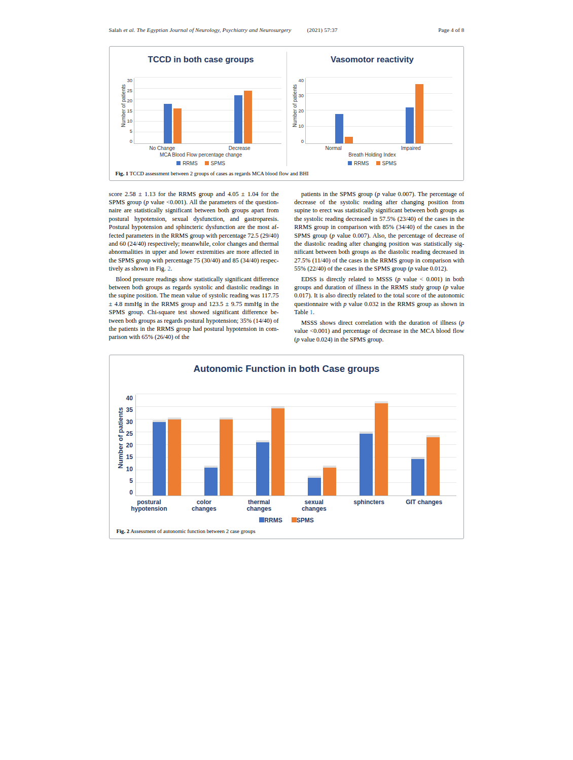Salah et al. The Egyptian Journal of Neurology, Psychiatry and Neurosurgery (2021) 57:37
Page 4 of 8
TCCD in both case groups
Number of patients
302520151050
No Change Decrease
MCA Blood Flow percentage change
RRMS SPMS
Vasomotor reactivity
Number of patients
403020100
Normal Impaired
Breath Holding Index
RRMS SPMS
Fig. 1 TCCD assessment between 2 groups of cases as regards MCA blood flow and BHI
score 2.58 ± 1.13 for the RRMS group and 4.05 ± 1.04 for the SPMS group (p value <0.001). All the parameters of the questionnaire are statistically significant between both groups apart from postural hypotension, sexual dysfunction, and gastroparesis. Postural hypotension and sphincteric dysfunction are the most affected parameters in the RRMS group with percentage 72.5 (29/40) and 60 (24/40) respectively; meanwhile, color changes and thermal abnormalities in upper and lower extremities are more affected in the SPMS group with percentage 75 (30/40) and 85 (34/40) respectively as shown in Fig. 2.
Blood pressure readings show statistically significant difference between both groups as regards systolic and diastolic readings in the supine position. The mean value of systolic reading was 117.75 ± 4.8 mmHg in the RRMS group and 123.5 ± 9.75 mmHg in the SPMS group. Chi-square test showed significant difference between both groups as regards postural hypotension; 35% (14/40) of the patients in the RRMS group had postural hypotension in comparison with 65% (26/40) of the
patients in the SPMS group (p value 0.007). The percentage of decrease of the systolic reading after changing position from supine to erect was statistically significant between both groups as the systolic reading decreased in 57.5% (23/40) of the cases in the RRMS group in comparison with 85% (34/40) of the cases in the SPMS group (p value 0.007). Also, the percentage of decrease of the diastolic reading after changing position was statistically significant between both groups as the diastolic reading decreased in 27.5% (11/40) of the cases in the RRMS group in comparison with 55% (22/40) of the cases in the SPMS group (p value 0.012).
EDSS is directly related to MSSS (p value < 0.001) in both groups and duration of illness in the RRMS study group (p value 0.017). It is also directly related to the total score of the autonomic questionnaire with p value 0.032 in the RRMS group as shown in Table 1.
MSSS shows direct correlation with the duration of illness (p value <0.001) and percentage of decrease in the MCA blood flow (p value 0.024) in the SPMS group.
Autonomic Function in both Case groups
Number of patients
4035302520151050
postural
hypotension color
changes thermal
changes sexual
changes sphincters GIT changes
RRMS SPMS
Fig. 2 Assessment of autonomic function between 2 case groups